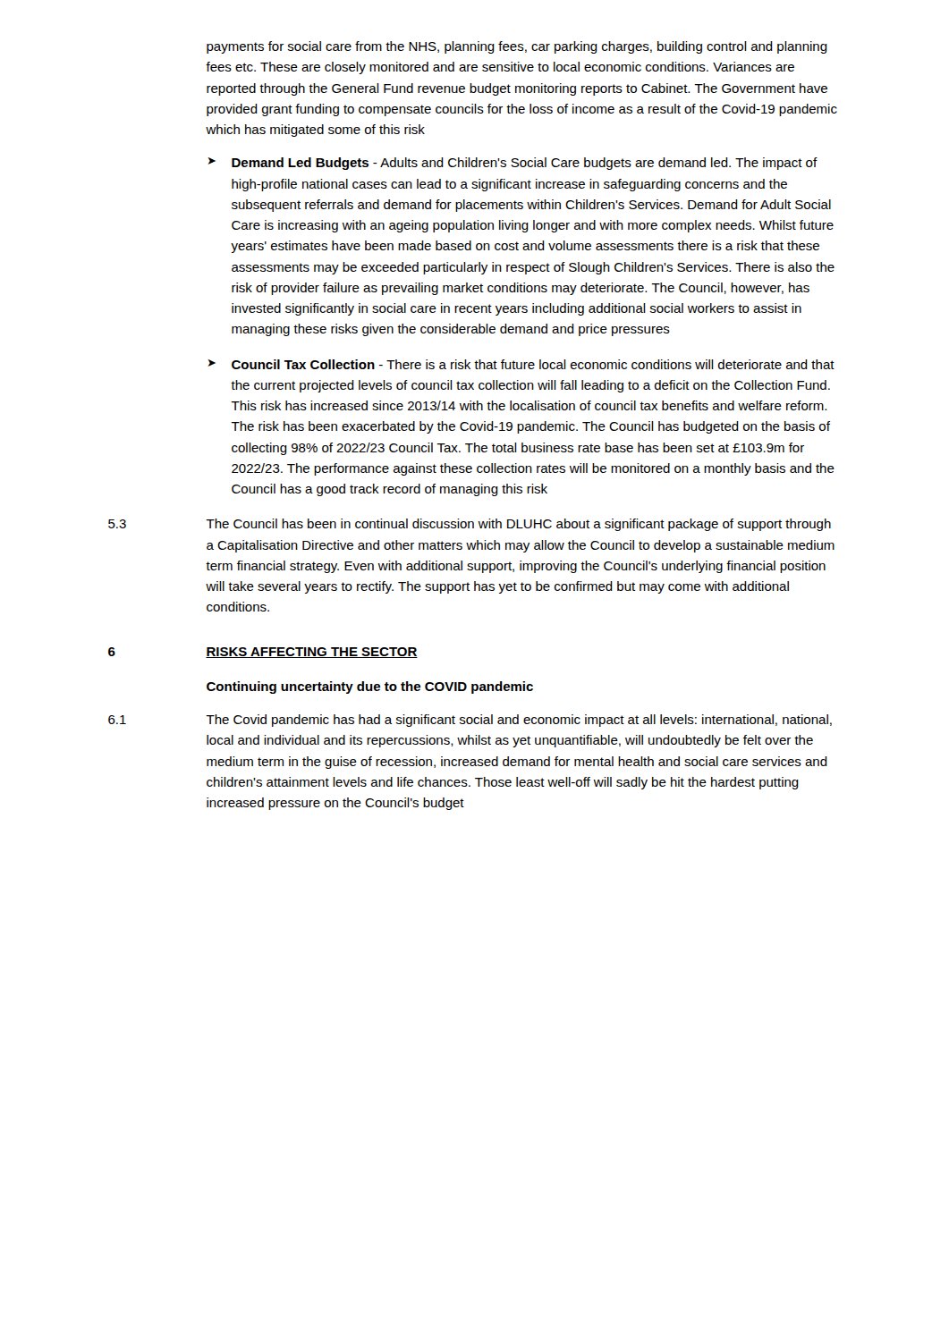payments for social care from the NHS, planning fees, car parking charges, building control and planning fees etc. These are closely monitored and are sensitive to local economic conditions. Variances are reported through the General Fund revenue budget monitoring reports to Cabinet. The Government have provided grant funding to compensate councils for the loss of income as a result of the Covid-19 pandemic which has mitigated some of this risk
Demand Led Budgets - Adults and Children's Social Care budgets are demand led. The impact of high-profile national cases can lead to a significant increase in safeguarding concerns and the subsequent referrals and demand for placements within Children's Services. Demand for Adult Social Care is increasing with an ageing population living longer and with more complex needs. Whilst future years' estimates have been made based on cost and volume assessments there is a risk that these assessments may be exceeded particularly in respect of Slough Children's Services. There is also the risk of provider failure as prevailing market conditions may deteriorate. The Council, however, has invested significantly in social care in recent years including additional social workers to assist in managing these risks given the considerable demand and price pressures
Council Tax Collection - There is a risk that future local economic conditions will deteriorate and that the current projected levels of council tax collection will fall leading to a deficit on the Collection Fund. This risk has increased since 2013/14 with the localisation of council tax benefits and welfare reform. The risk has been exacerbated by the Covid-19 pandemic. The Council has budgeted on the basis of collecting 98% of 2022/23 Council Tax. The total business rate base has been set at £103.9m for 2022/23. The performance against these collection rates will be monitored on a monthly basis and the Council has a good track record of managing this risk
5.3
The Council has been in continual discussion with DLUHC about a significant package of support through a Capitalisation Directive and other matters which may allow the Council to develop a sustainable medium term financial strategy. Even with additional support, improving the Council's underlying financial position will take several years to rectify. The support has yet to be confirmed but may come with additional conditions.
6
RISKS AFFECTING THE SECTOR
Continuing uncertainty due to the COVID pandemic
6.1
The Covid pandemic has had a significant social and economic impact at all levels: international, national, local and individual and its repercussions, whilst as yet unquantifiable, will undoubtedly be felt over the medium term in the guise of recession, increased demand for mental health and social care services and children's attainment levels and life chances. Those least well-off will sadly be hit the hardest putting increased pressure on the Council's budget